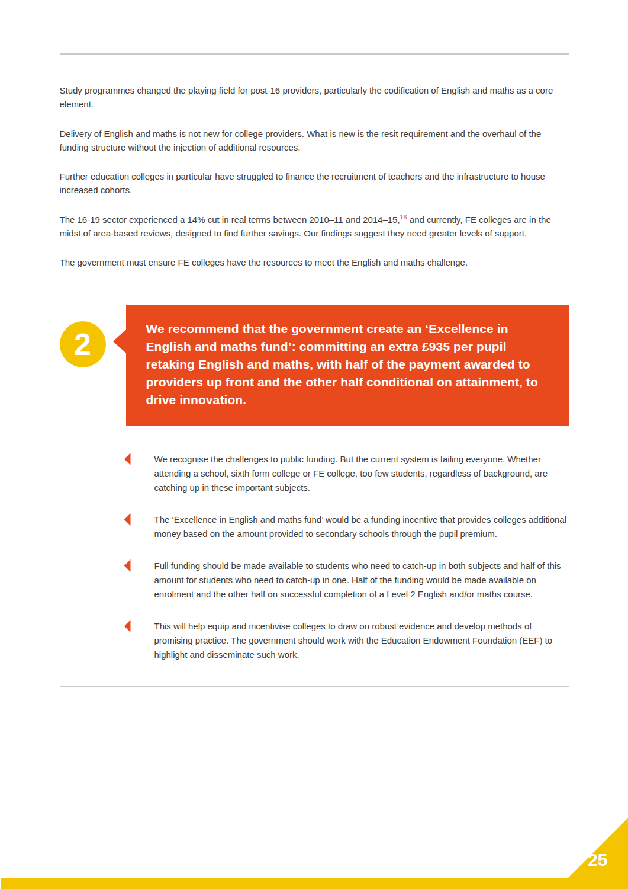Study programmes changed the playing field for post-16 providers, particularly the codification of English and maths as a core element.
Delivery of English and maths is not new for college providers. What is new is the resit requirement and the overhaul of the funding structure without the injection of additional resources.
Further education colleges in particular have struggled to finance the recruitment of teachers and the infrastructure to house increased cohorts.
The 16-19 sector experienced a 14% cut in real terms between 2010–11 and 2014–15,16 and currently, FE colleges are in the midst of area-based reviews, designed to find further savings. Our findings suggest they need greater levels of support.
The government must ensure FE colleges have the resources to meet the English and maths challenge.
2
We recommend that the government create an ‘Excellence in English and maths fund’: committing an extra £935 per pupil retaking English and maths, with half of the payment awarded to providers up front and the other half conditional on attainment, to drive innovation.
We recognise the challenges to public funding. But the current system is failing everyone. Whether attending a school, sixth form college or FE college, too few students, regardless of background, are catching up in these important subjects.
The ‘Excellence in English and maths fund’ would be a funding incentive that provides colleges additional money based on the amount provided to secondary schools through the pupil premium.
Full funding should be made available to students who need to catch-up in both subjects and half of this amount for students who need to catch-up in one. Half of the funding would be made available on enrolment and the other half on successful completion of a Level 2 English and/or maths course.
This will help equip and incentivise colleges to draw on robust evidence and develop methods of promising practice. The government should work with the Education Endowment Foundation (EEF) to highlight and disseminate such work.
25